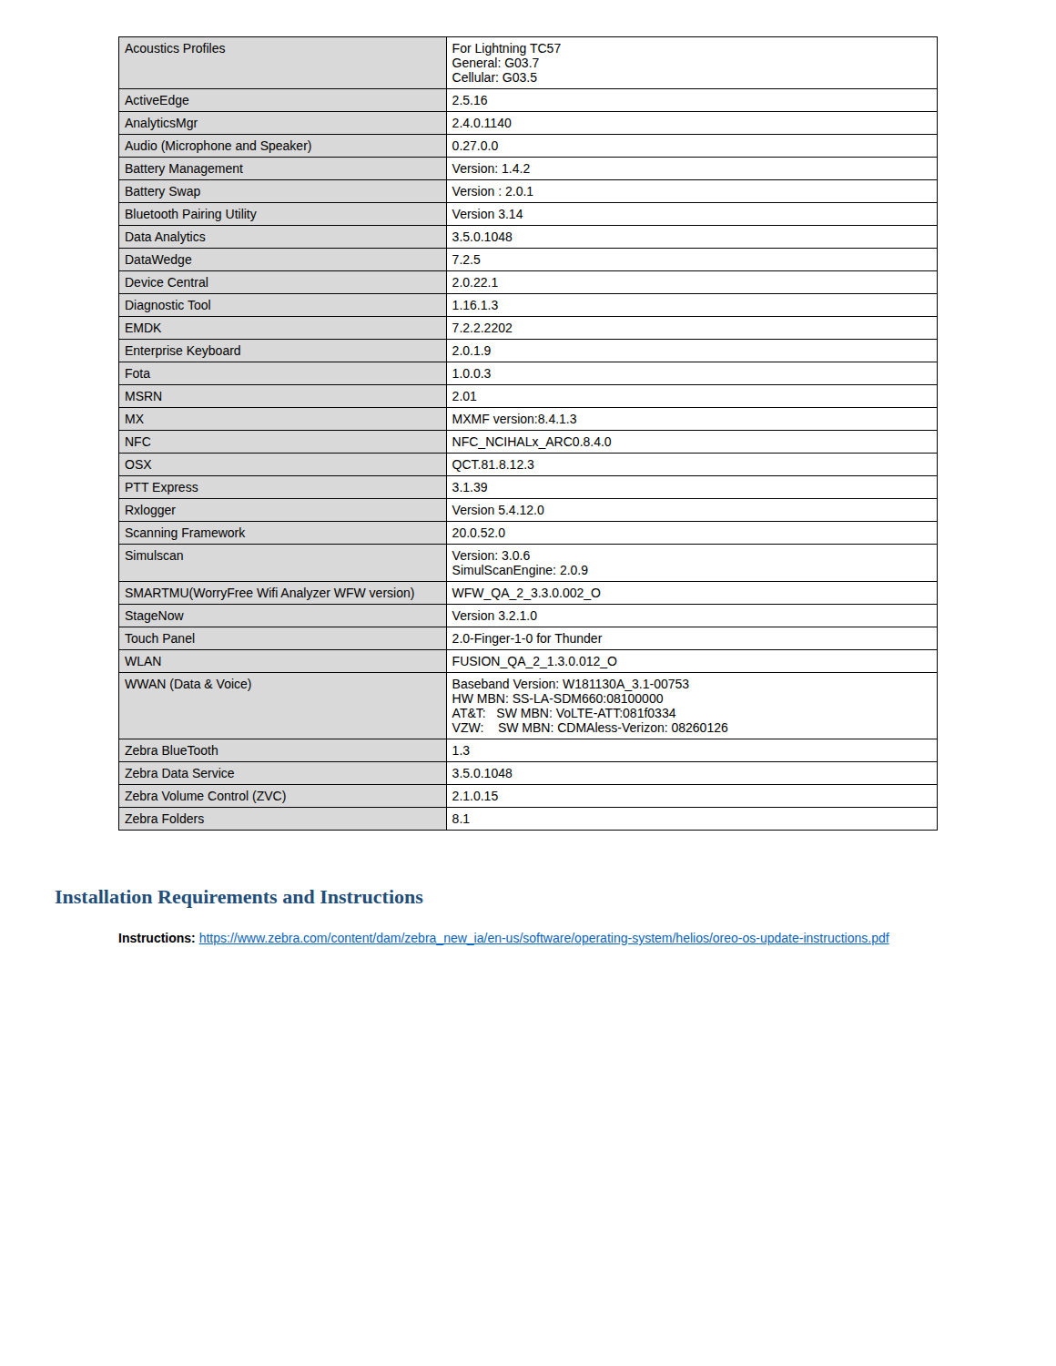| Acoustics Profiles | For Lightning TC57 General: G03.7 Cellular: G03.5 |
| ActiveEdge | 2.5.16 |
| AnalyticsMgr | 2.4.0.1140 |
| Audio (Microphone and Speaker) | 0.27.0.0 |
| Battery Management | Version: 1.4.2 |
| Battery Swap | Version : 2.0.1 |
| Bluetooth Pairing Utility | Version 3.14 |
| Data Analytics | 3.5.0.1048 |
| DataWedge | 7.2.5 |
| Device Central | 2.0.22.1 |
| Diagnostic Tool | 1.16.1.3 |
| EMDK | 7.2.2.2202 |
| Enterprise Keyboard | 2.0.1.9 |
| Fota | 1.0.0.3 |
| MSRN | 2.01 |
| MX | MXMF version:8.4.1.3 |
| NFC | NFC_NCIHALx_ARC0.8.4.0 |
| OSX | QCT.81.8.12.3 |
| PTT Express | 3.1.39 |
| Rxlogger | Version 5.4.12.0 |
| Scanning Framework | 20.0.52.0 |
| Simulscan | Version: 3.0.6 SimulScanEngine: 2.0.9 |
| SMARTMU(WorryFree Wifi Analyzer WFW version) | WFW_QA_2_3.3.0.002_O |
| StageNow | Version 3.2.1.0 |
| Touch Panel | 2.0-Finger-1-0 for Thunder |
| WLAN | FUSION_QA_2_1.3.0.012_O |
| WWAN (Data & Voice) | Baseband Version: W181130A_3.1-00753 HW MBN: SS-LA-SDM660:08100000 AT&T: SW MBN: VoLTE-ATT:081f0334 VZW: SW MBN: CDMAless-Verizon: 08260126 |
| Zebra BlueTooth | 1.3 |
| Zebra Data Service | 3.5.0.1048 |
| Zebra Volume Control (ZVC) | 2.1.0.15 |
| Zebra Folders | 8.1 |
Installation Requirements and Instructions
Instructions: https://www.zebra.com/content/dam/zebra_new_ia/en-us/software/operating-system/helios/oreo-os-update-instructions.pdf